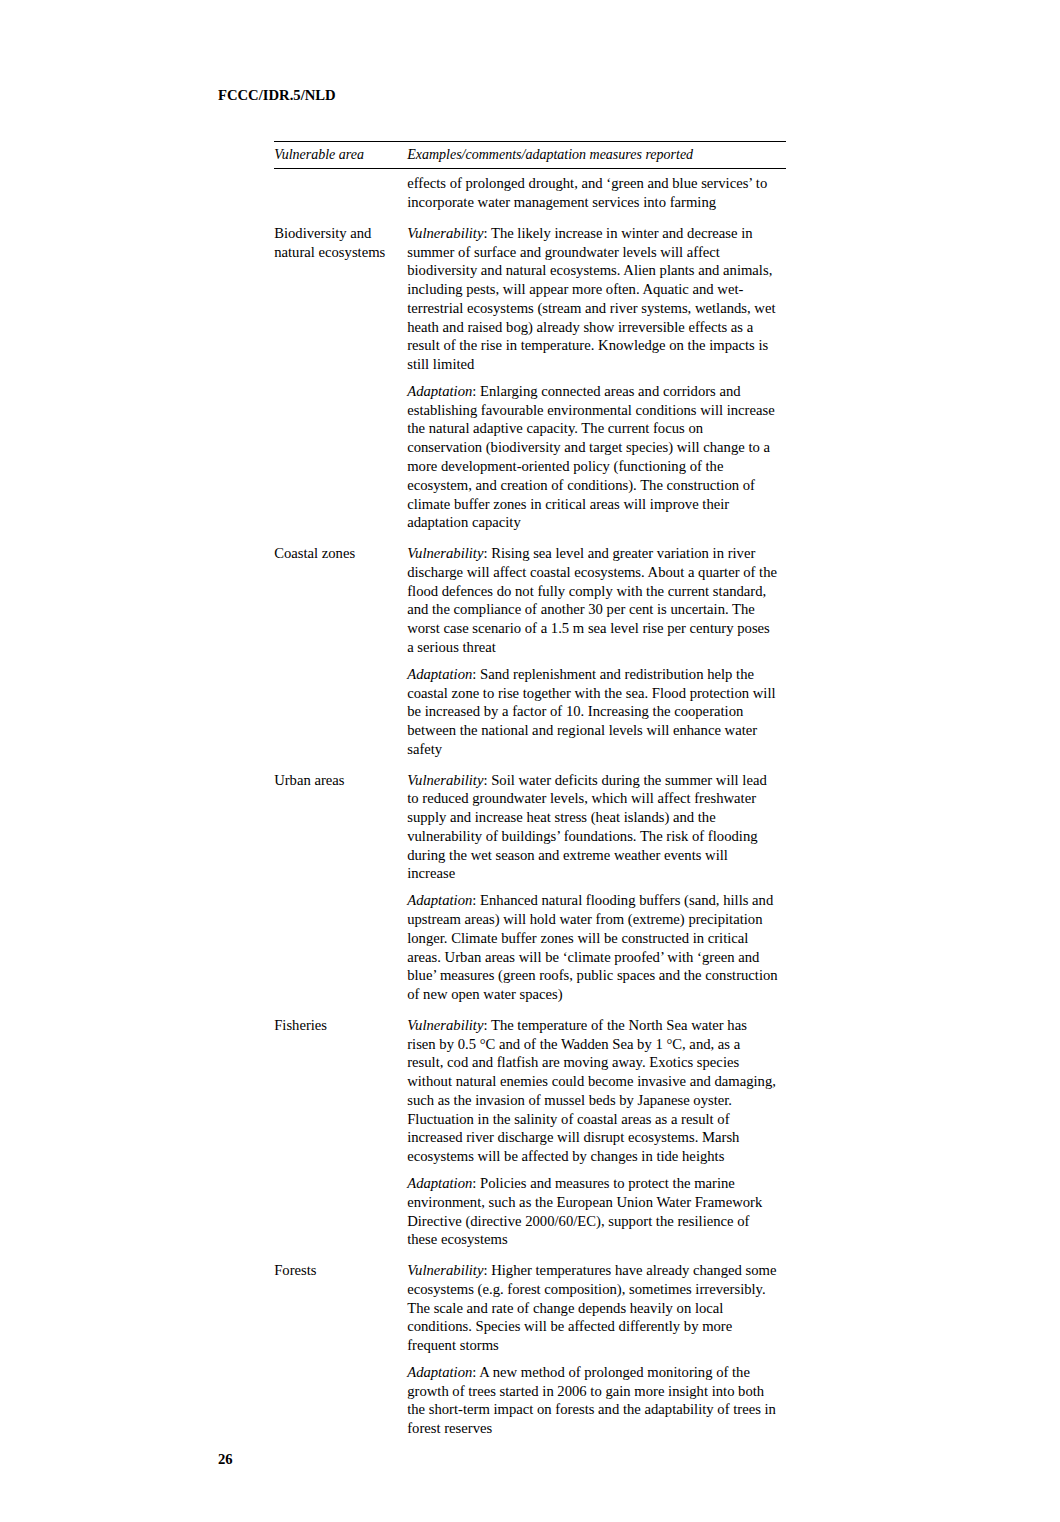FCCC/IDR.5/NLD
| Vulnerable area | Examples/comments/adaptation measures reported |
| --- | --- |
| | effects of prolonged drought, and ‘green and blue services’ to incorporate water management services into farming |
| Biodiversity and natural ecosystems | Vulnerability : The likely increase in winter and decrease in summer of surface and groundwater levels will affect biodiversity and natural ecosystems. Alien plants and animals, including pests, will appear more often. Aquatic and wet-terrestrial ecosystems (stream and river systems, wetlands, wet heath and raised bog) already show irreversible effects as a result of the rise in temperature. Knowledge on the impacts is still limited Adaptation : Enlarging connected areas and corridors and establishing favourable environmental conditions will increase the natural adaptive capacity. The current focus on conservation (biodiversity and target species) will change to a more development-oriented policy (functioning of the ecosystem, and creation of conditions). The construction of climate buffer zones in critical areas will improve their adaptation capacity |
| Coastal zones | Vulnerability : Rising sea level and greater variation in river discharge will affect coastal ecosystems. About a quarter of the flood defences do not fully comply with the current standard, and the compliance of another 30 per cent is uncertain. The worst case scenario of a 1.5 m sea level rise per century poses a serious threat Adaptation : Sand replenishment and redistribution help the coastal zone to rise together with the sea. Flood protection will be increased by a factor of 10. Increasing the cooperation between the national and regional levels will enhance water safety |
| Urban areas | Vulnerability : Soil water deficits during the summer will lead to reduced groundwater levels, which will affect freshwater supply and increase heat stress (heat islands) and the vulnerability of buildings’ foundations. The risk of flooding during the wet season and extreme weather events will increase Adaptation : Enhanced natural flooding buffers (sand, hills and upstream areas) will hold water from (extreme) precipitation longer. Climate buffer zones will be constructed in critical areas. Urban areas will be ‘climate proofed’ with ‘green and blue’ measures (green roofs, public spaces and the construction of new open water spaces) |
| Fisheries | Vulnerability : The temperature of the North Sea water has risen by 0.5 °C and of the Wadden Sea by 1 °C, and, as a result, cod and flatfish are moving away. Exotics species without natural enemies could become invasive and damaging, such as the invasion of mussel beds by Japanese oyster. Fluctuation in the salinity of coastal areas as a result of increased river discharge will disrupt ecosystems. Marsh ecosystems will be affected by changes in tide heights Adaptation : Policies and measures to protect the marine environment, such as the European Union Water Framework Directive (directive 2000/60/EC), support the resilience of these ecosystems |
| Forests | Vulnerability : Higher temperatures have already changed some ecosystems (e.g. forest composition), sometimes irreversibly. The scale and rate of change depends heavily on local conditions. Species will be affected differently by more frequent storms Adaptation : A new method of prolonged monitoring of the growth of trees started in 2006 to gain more insight into both the short-term impact on forests and the adaptability of trees in forest reserves |
26